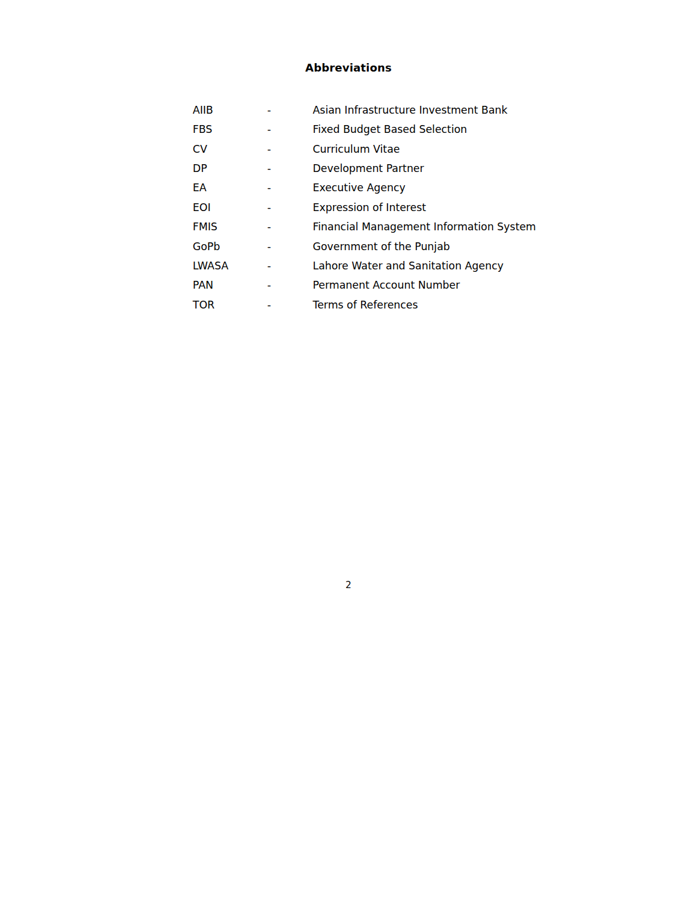Abbreviations
| AIIB | - | Asian Infrastructure Investment Bank |
| FBS | - | Fixed Budget Based Selection |
| CV | - | Curriculum Vitae |
| DP | - | Development Partner |
| EA | - | Executive Agency |
| EOI | - | Expression of Interest |
| FMIS | - | Financial Management Information System |
| GoPb | - | Government of the Punjab |
| LWASA | - | Lahore Water and Sanitation Agency |
| PAN | - | Permanent Account Number |
| TOR | - | Terms of References |
2